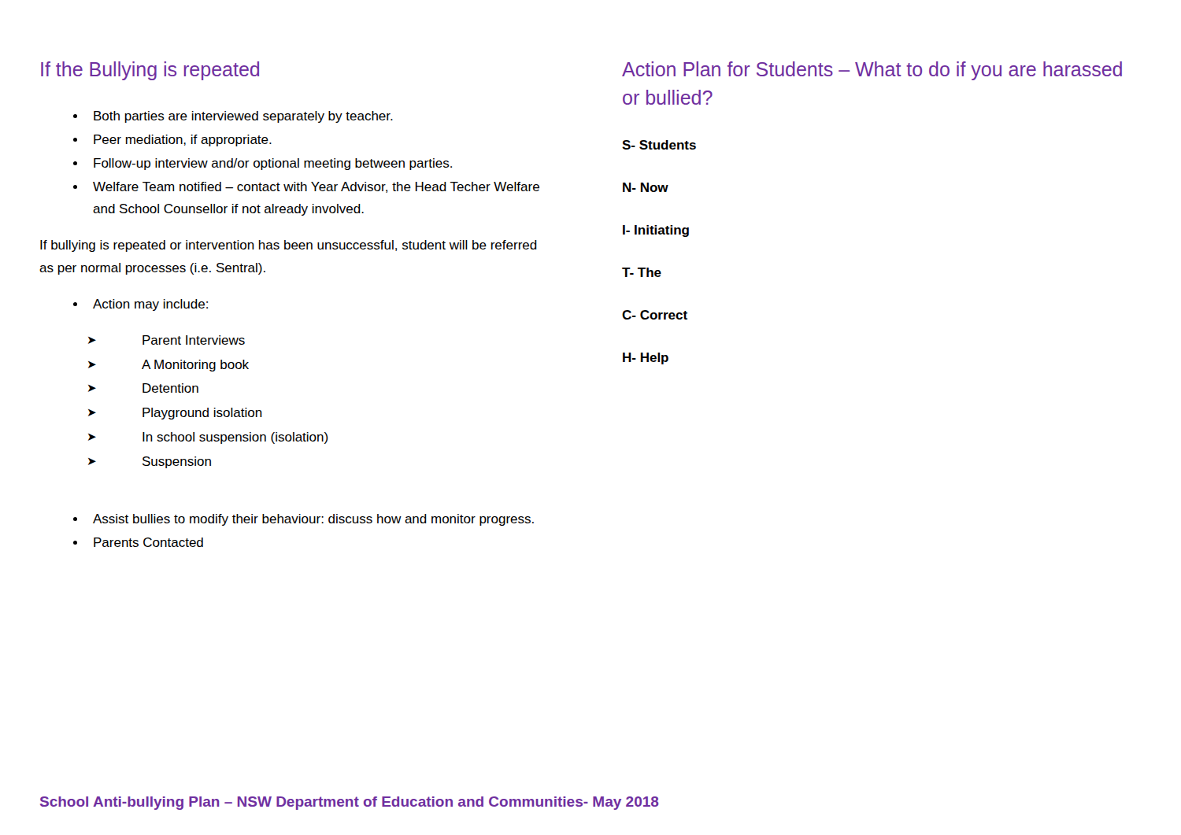If the Bullying is repeated
Both parties are interviewed separately by teacher.
Peer mediation, if appropriate.
Follow-up interview and/or optional meeting between parties.
Welfare Team notified – contact with Year Advisor, the Head Techer Welfare and School Counsellor if not already involved.
If bullying is repeated or intervention has been unsuccessful, student will be referred as per normal processes (i.e. Sentral).
Action may include:
Parent Interviews
A Monitoring book
Detention
Playground isolation
In school suspension (isolation)
Suspension
Assist bullies to modify their behaviour: discuss how and monitor progress.
Parents Contacted
Action Plan for Students – What to do if you are harassed or bullied?
S- Students
N- Now
I- Initiating
T- The
C- Correct
H- Help
School Anti-bullying Plan – NSW Department of Education and Communities- May 2018